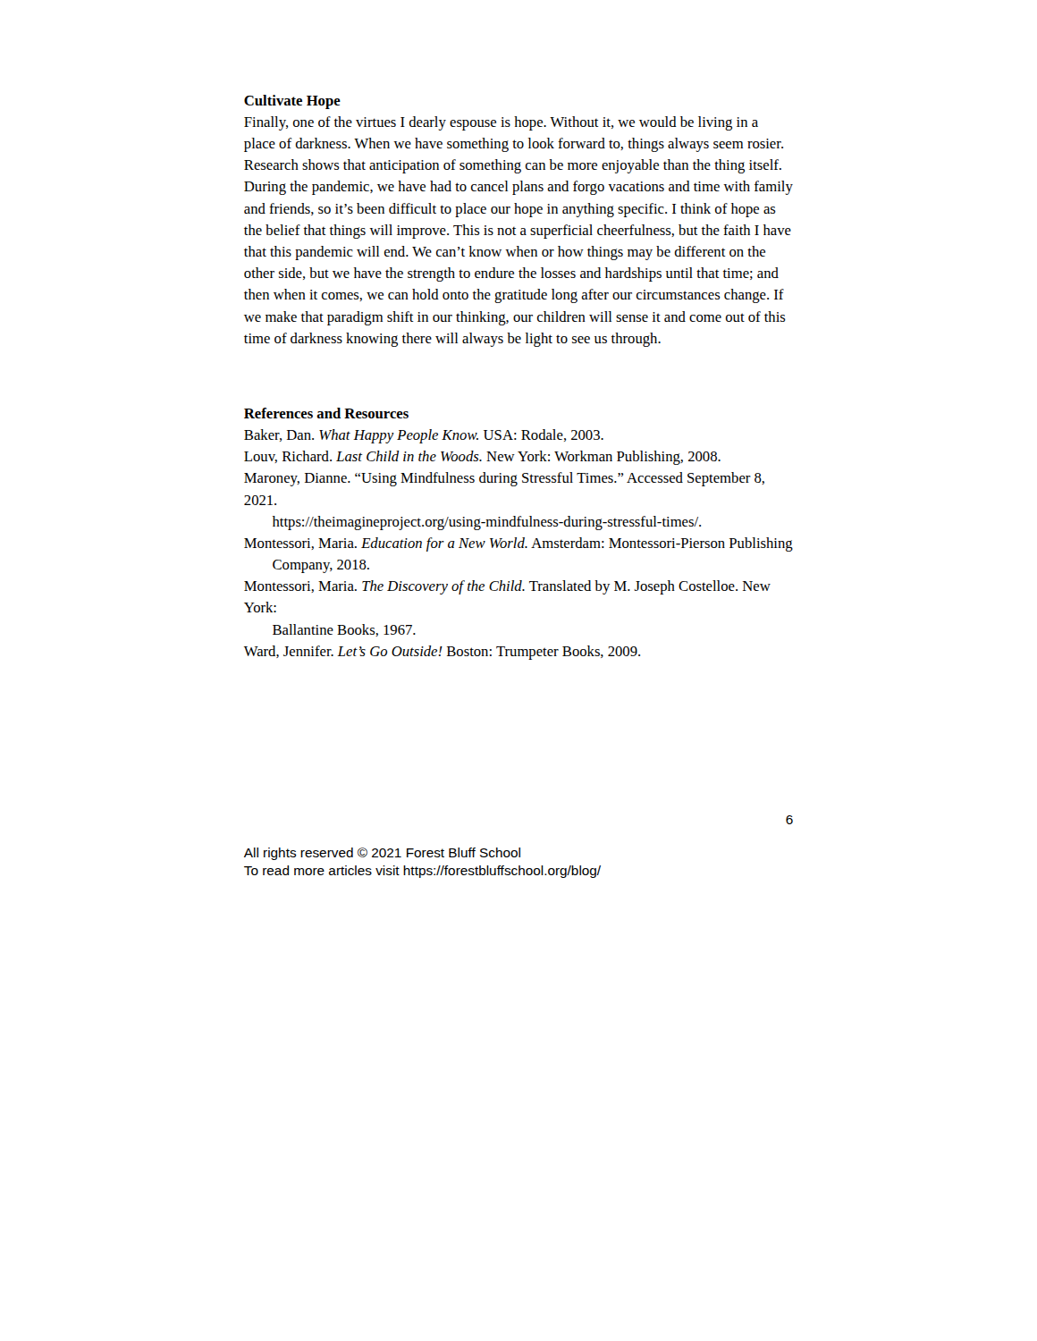Cultivate Hope
Finally, one of the virtues I dearly espouse is hope. Without it, we would be living in a place of darkness. When we have something to look forward to, things always seem rosier. Research shows that anticipation of something can be more enjoyable than the thing itself. During the pandemic, we have had to cancel plans and forgo vacations and time with family and friends, so it’s been difficult to place our hope in anything specific. I think of hope as the belief that things will improve. This is not a superficial cheerfulness, but the faith I have that this pandemic will end. We can’t know when or how things may be different on the other side, but we have the strength to endure the losses and hardships until that time; and then when it comes, we can hold onto the gratitude long after our circumstances change. If we make that paradigm shift in our thinking, our children will sense it and come out of this time of darkness knowing there will always be light to see us through.
References and Resources
Baker, Dan. What Happy People Know. USA: Rodale, 2003.
Louv, Richard. Last Child in the Woods. New York: Workman Publishing, 2008.
Maroney, Dianne. “Using Mindfulness during Stressful Times.” Accessed September 8, 2021.https://theimagineproject.org/using-mindfulness-during-stressful-times/.
Montessori, Maria. Education for a New World. Amsterdam: Montessori-Pierson PublishingCompany, 2018.
Montessori, Maria. The Discovery of the Child. Translated by M. Joseph Costelloe. New York:Ballantine Books, 1967.
Ward, Jennifer. Let’s Go Outside! Boston: Trumpeter Books, 2009.
6
All rights reserved © 2021 Forest Bluff School
To read more articles visit https://forestbluffschool.org/blog/